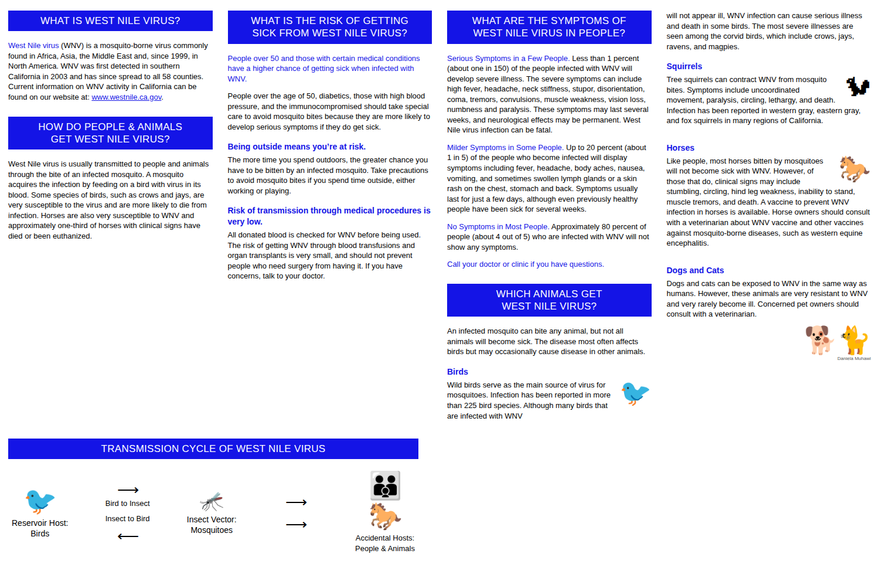WHAT IS WEST NILE VIRUS?
West Nile virus (WNV) is a mosquito-borne virus commonly found in Africa, Asia, the Middle East and, since 1999, in North America. WNV was first detected in southern California in 2003 and has since spread to all 58 counties. Current information on WNV activity in California can be found on our website at: www.westnile.ca.gov.
HOW DO PEOPLE & ANIMALS
GET WEST NILE VIRUS?
West Nile virus is usually transmitted to people and animals through the bite of an infected mosquito. A mosquito acquires the infection by feeding on a bird with virus in its blood. Some species of birds, such as crows and jays, are very susceptible to the virus and are more likely to die from infection. Horses are also very susceptible to WNV and approximately one-third of horses with clinical signs have died or been euthanized.
WHAT IS THE RISK OF GETTING
SICK FROM WEST NILE VIRUS?
People over 50 and those with certain medical conditions have a higher chance of getting sick when infected with WNV.
People over the age of 50, diabetics, those with high blood pressure, and the immunocompromised should take special care to avoid mosquito bites because they are more likely to develop serious symptoms if they do get sick.
Being outside means you’re at risk.
The more time you spend outdoors, the greater chance you have to be bitten by an infected mosquito. Take precautions to avoid mosquito bites if you spend time outside, either working or playing.
Risk of transmission through medical procedures is very low.
All donated blood is checked for WNV before being used. The risk of getting WNV through blood transfusions and organ transplants is very small, and should not prevent people who need surgery from having it. If you have concerns, talk to your doctor.
WHAT ARE THE SYMPTOMS OF
WEST NILE VIRUS IN PEOPLE?
Serious Symptoms in a Few People. Less than 1 percent (about one in 150) of the people infected with WNV will develop severe illness. The severe symptoms can include high fever, headache, neck stiffness, stupor, disorientation, coma, tremors, convulsions, muscle weakness, vision loss, numbness and paralysis. These symptoms may last several weeks, and neurological effects may be permanent. West Nile virus infection can be fatal.
Milder Symptoms in Some People. Up to 20 percent (about 1 in 5) of the people who become infected will display symptoms including fever, headache, body aches, nausea, vomiting, and sometimes swollen lymph glands or a skin rash on the chest, stomach and back. Symptoms usually last for just a few days, although even previously healthy people have been sick for several weeks.
No Symptoms in Most People. Approximately 80 percent of people (about 4 out of 5) who are infected with WNV will not show any symptoms.
Call your doctor or clinic if you have questions.
WHICH ANIMALS GET
WEST NILE VIRUS?
An infected mosquito can bite any animal, but not all animals will become sick. The disease most often affects birds but may occasionally cause disease in other animals.
Birds
🐦
Wild birds serve as the main source of virus for mosquitoes. Infection has been reported in more than 225 bird species. Although many birds that are infected with WNV
will not appear ill, WNV infection can cause serious illness and death in some birds. The most severe illnesses are seen among the corvid birds, which include crows, jays, ravens, and magpies.
Squirrels
🐿
Tree squirrels can contract WNV from mosquito bites. Symptoms include uncoordinated movement, paralysis, circling, lethargy, and death. Infection has been reported in western gray, eastern gray, and fox squirrels in many regions of California.
Horses
🐎
Like people, most horses bitten by mosquitoes will not become sick with WNV. However, of those that do, clinical signs may include stumbling, circling, hind leg weakness, inability to stand, muscle tremors, and death. A vaccine to prevent WNV infection in horses is available. Horse owners should consult with a veterinarian about WNV vaccine and other vaccines against mosquito-borne diseases, such as western equine encephalitis.
Dogs and Cats
Dogs and cats can be exposed to WNV in the same way as humans. However, these animals are very resistant to WNV and very rarely become ill. Concerned pet owners should consult with a veterinarian.
🐕🐈
Daniela Muhawi
TRANSMISSION CYCLE OF WEST NILE VIRUS
🐦
Reservoir Host:
Birds
⟶
Bird to Insect
Insect to Bird
⟵
🦟
Insect Vector:
Mosquitoes
⟶
⟶
👪 🐎
Accidental Hosts:
People & Animals